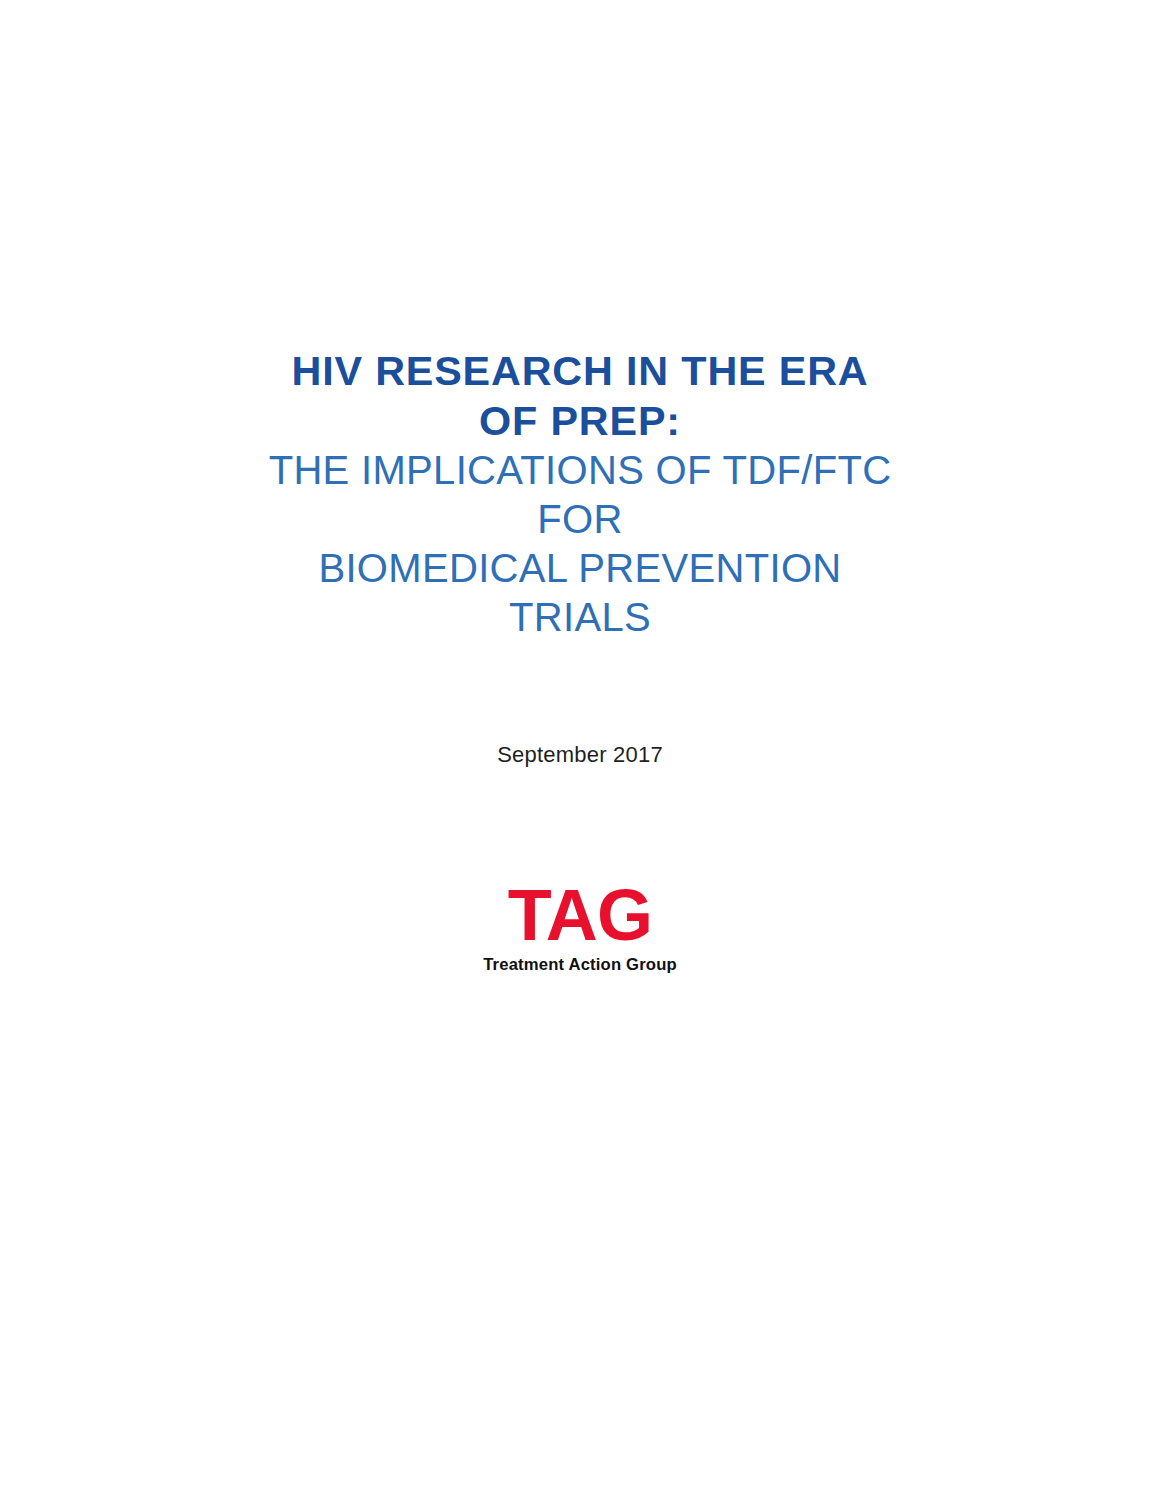HIV RESEARCH IN THE ERA OF PREP: THE IMPLICATIONS OF TDF/FTC FOR BIOMEDICAL PREVENTION TRIALS
September 2017
TAG
Treatment Action Group